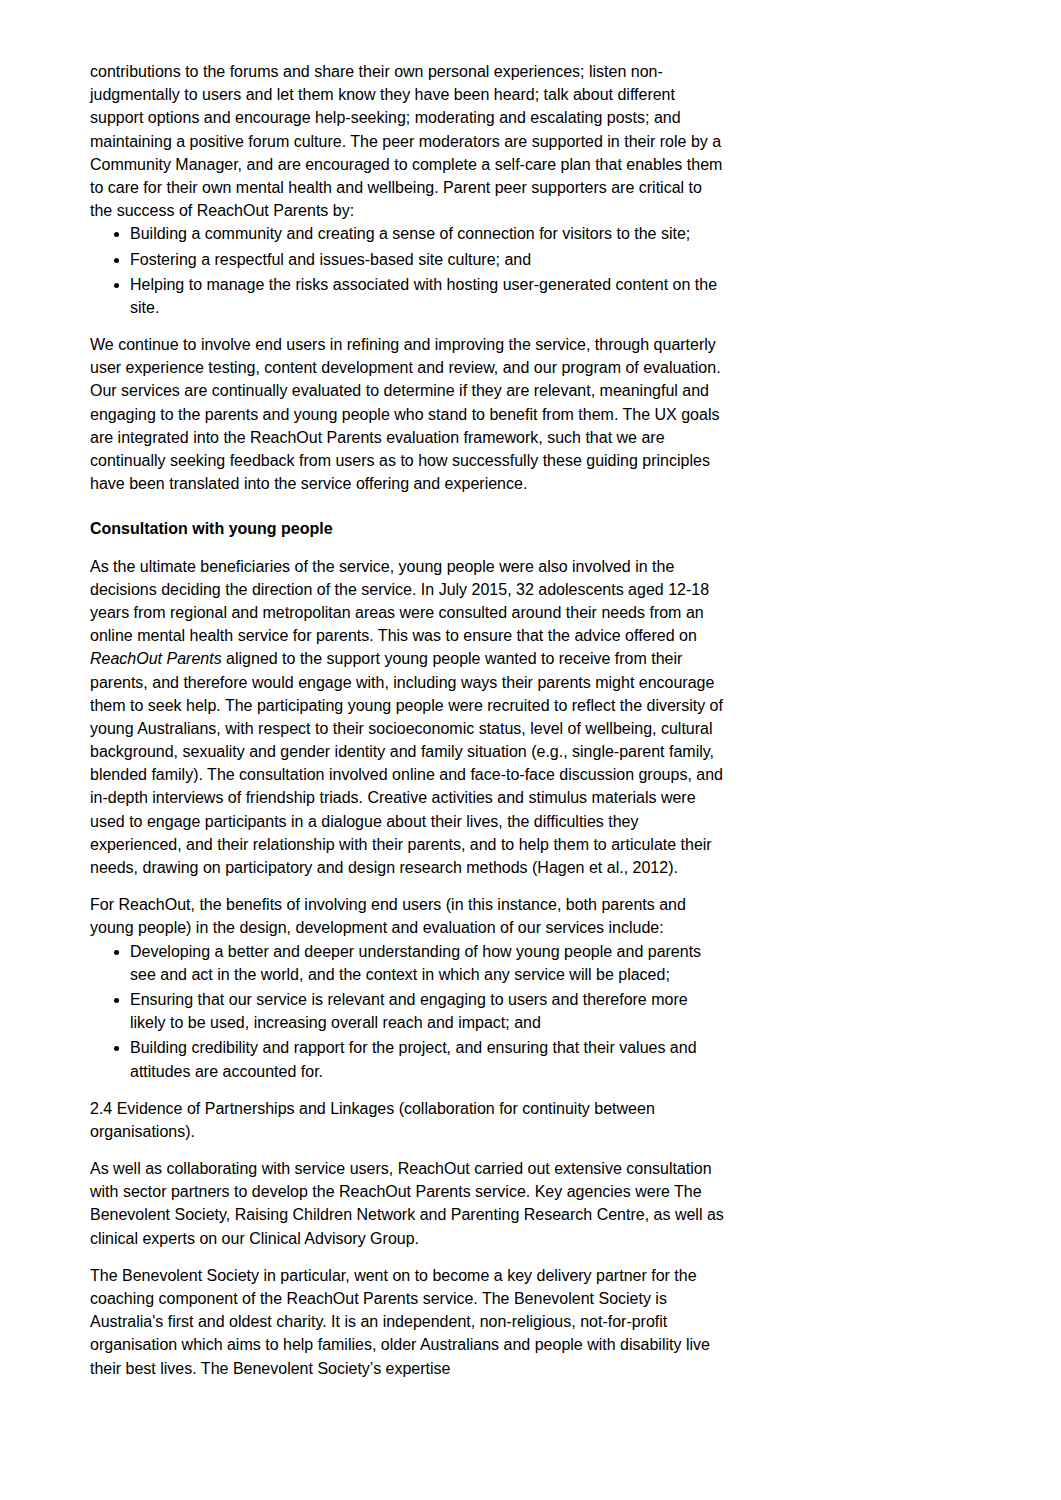contributions to the forums and share their own personal experiences; listen non-judgmentally to users and let them know they have been heard; talk about different support options and encourage help-seeking; moderating and escalating posts; and maintaining a positive forum culture. The peer moderators are supported in their role by a Community Manager, and are encouraged to complete a self-care plan that enables them to care for their own mental health and wellbeing. Parent peer supporters are critical to the success of ReachOut Parents by:
Building a community and creating a sense of connection for visitors to the site;
Fostering a respectful and issues-based site culture; and
Helping to manage the risks associated with hosting user-generated content on the site.
We continue to involve end users in refining and improving the service, through quarterly user experience testing, content development and review, and our program of evaluation. Our services are continually evaluated to determine if they are relevant, meaningful and engaging to the parents and young people who stand to benefit from them. The UX goals are integrated into the ReachOut Parents evaluation framework, such that we are continually seeking feedback from users as to how successfully these guiding principles have been translated into the service offering and experience.
Consultation with young people
As the ultimate beneficiaries of the service, young people were also involved in the decisions deciding the direction of the service. In July 2015, 32 adolescents aged 12-18 years from regional and metropolitan areas were consulted around their needs from an online mental health service for parents. This was to ensure that the advice offered on ReachOut Parents aligned to the support young people wanted to receive from their parents, and therefore would engage with, including ways their parents might encourage them to seek help. The participating young people were recruited to reflect the diversity of young Australians, with respect to their socioeconomic status, level of wellbeing, cultural background, sexuality and gender identity and family situation (e.g., single-parent family, blended family). The consultation involved online and face-to-face discussion groups, and in-depth interviews of friendship triads. Creative activities and stimulus materials were used to engage participants in a dialogue about their lives, the difficulties they experienced, and their relationship with their parents, and to help them to articulate their needs, drawing on participatory and design research methods (Hagen et al., 2012).
For ReachOut, the benefits of involving end users (in this instance, both parents and young people) in the design, development and evaluation of our services include:
Developing a better and deeper understanding of how young people and parents see and act in the world, and the context in which any service will be placed;
Ensuring that our service is relevant and engaging to users and therefore more likely to be used, increasing overall reach and impact; and
Building credibility and rapport for the project, and ensuring that their values and attitudes are accounted for.
2.4 Evidence of Partnerships and Linkages (collaboration for continuity between organisations).
As well as collaborating with service users, ReachOut carried out extensive consultation with sector partners to develop the ReachOut Parents service. Key agencies were The Benevolent Society, Raising Children Network and Parenting Research Centre, as well as clinical experts on our Clinical Advisory Group.
The Benevolent Society in particular, went on to become a key delivery partner for the coaching component of the ReachOut Parents service. The Benevolent Society is Australia's first and oldest charity. It is an independent, non-religious, not-for-profit organisation which aims to help families, older Australians and people with disability live their best lives. The Benevolent Society’s expertise